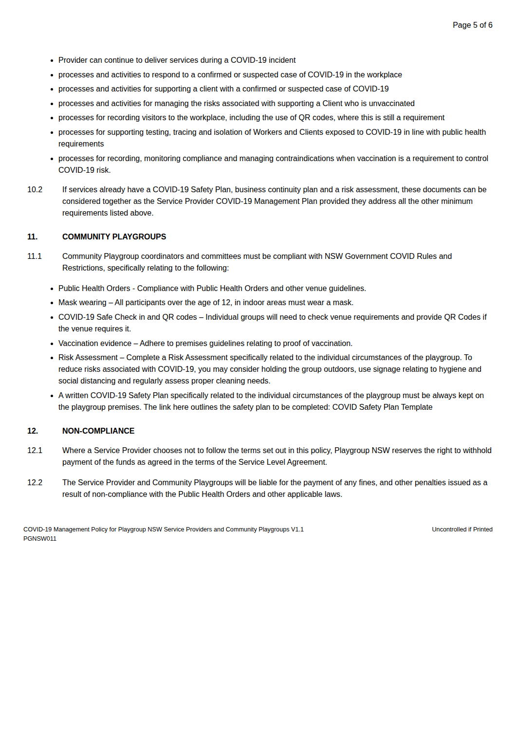Page 5 of 6
Provider can continue to deliver services during a COVID-19 incident
processes and activities to respond to a confirmed or suspected case of COVID-19 in the workplace
processes and activities for supporting a client with a confirmed or suspected case of COVID-19
processes and activities for managing the risks associated with supporting a Client who is unvaccinated
processes for recording visitors to the workplace, including the use of QR codes, where this is still a requirement
processes for supporting testing, tracing and isolation of Workers and Clients exposed to COVID-19 in line with public health requirements
processes for recording, monitoring compliance and managing contraindications when vaccination is a requirement to control COVID-19 risk.
10.2
If services already have a COVID-19 Safety Plan, business continuity plan and a risk assessment, these documents can be considered together as the Service Provider COVID-19 Management Plan provided they address all the other minimum requirements listed above.
11. COMMUNITY PLAYGROUPS
11.1
Community Playgroup coordinators and committees must be compliant with NSW Government COVID Rules and Restrictions, specifically relating to the following:
Public Health Orders - Compliance with Public Health Orders and other venue guidelines.
Mask wearing – All participants over the age of 12, in indoor areas must wear a mask.
COVID-19 Safe Check in and QR codes – Individual groups will need to check venue requirements and provide QR Codes if the venue requires it.
Vaccination evidence – Adhere to premises guidelines relating to proof of vaccination.
Risk Assessment – Complete a Risk Assessment specifically related to the individual circumstances of the playgroup. To reduce risks associated with COVID-19, you may consider holding the group outdoors, use signage relating to hygiene and social distancing and regularly assess proper cleaning needs.
A written COVID-19 Safety Plan specifically related to the individual circumstances of the playgroup must be always kept on the playgroup premises. The link here outlines the safety plan to be completed: COVID Safety Plan Template
12. NON-COMPLIANCE
12.1
Where a Service Provider chooses not to follow the terms set out in this policy, Playgroup NSW reserves the right to withhold payment of the funds as agreed in the terms of the Service Level Agreement.
12.2
The Service Provider and Community Playgroups will be liable for the payment of any fines, and other penalties issued as a result of non-compliance with the Public Health Orders and other applicable laws.
COVID-19 Management Policy for Playgroup NSW Service Providers and Community Playgroups V1.1
PGNSW011
Uncontrolled if Printed